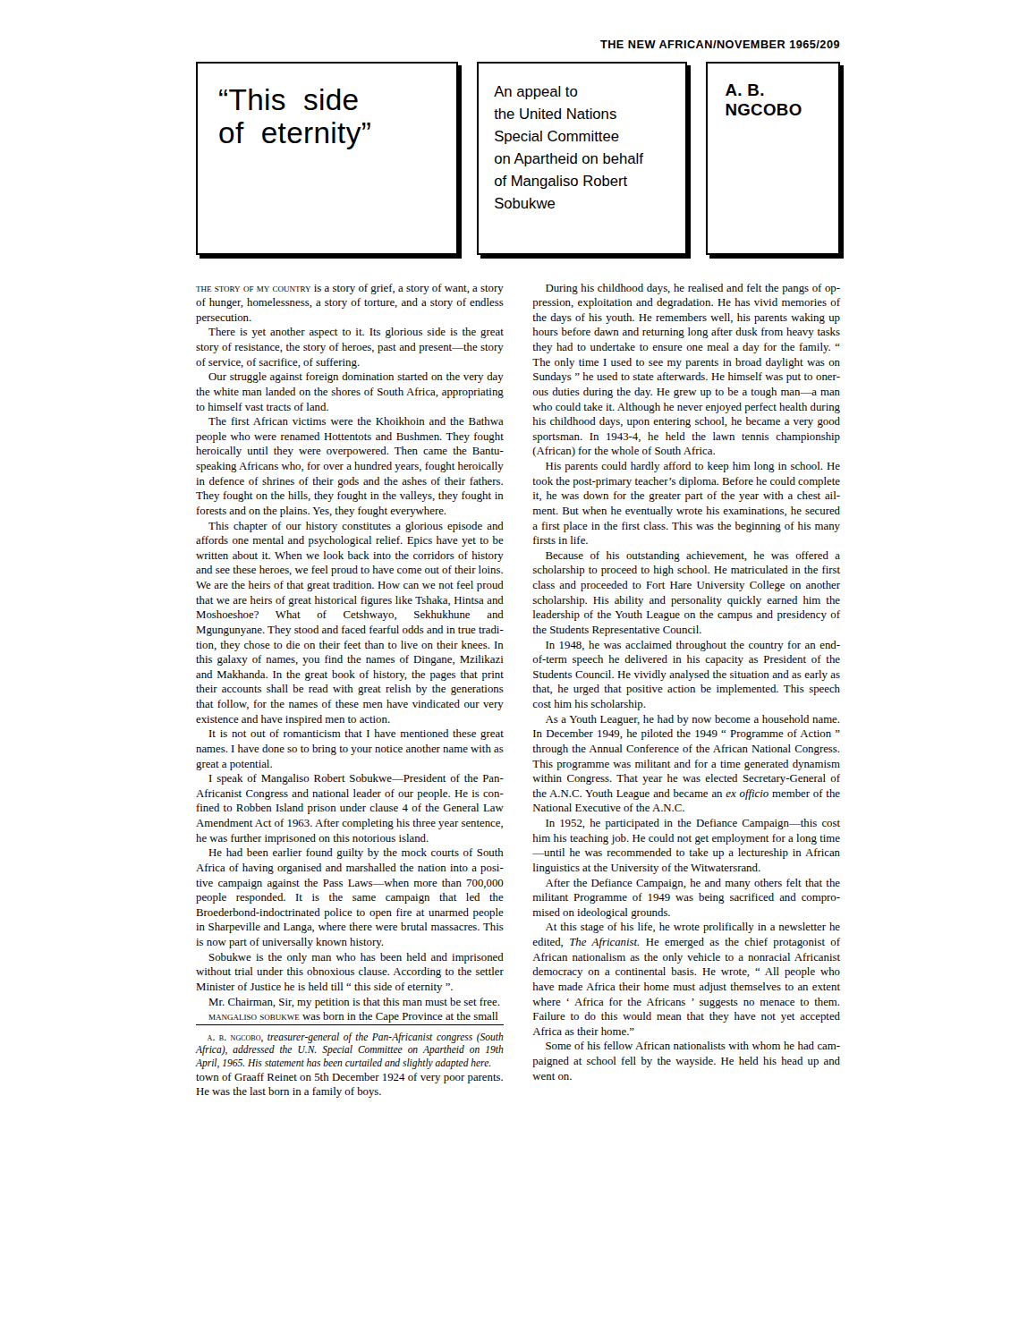THE NEW AFRICAN/NOVEMBER 1965/209
“This side
of eternity”
An appeal to
the United Nations
Special Committee
on Apartheid on behalf
of Mangaliso Robert
Sobukwe
A. B. NGCOBO
the story of my country is a story of grief, a story of want, a story of hunger, homelessness, a story of torture, and a story of endless persecution.
There is yet another aspect to it. Its glorious side is the great story of resistance, the story of heroes, past and present—the story of service, of sacrifice, of suffering.
Our struggle against foreign domination started on the very day the white man landed on the shores of South Africa, appropriating to himself vast tracts of land.
The first African victims were the Khoikhoin and the Bathwa people who were renamed Hottentots and Bushmen. They fought heroically until they were overpowered. Then came the Bantu-speaking Africans who, for over a hundred years, fought heroically in defence of shrines of their gods and the ashes of their fathers. They fought on the hills, they fought in the valleys, they fought in forests and on the plains. Yes, they fought everywhere.
This chapter of our history constitutes a glorious episode and affords one mental and psychological relief. Epics have yet to be written about it. When we look back into the corridors of history and see these heroes, we feel proud to have come out of their loins. We are the heirs of that great tradition. How can we not feel proud that we are heirs of great historical figures like Tshaka, Hintsa and Moshoeshoe? What of Cetshwayo, Sekhukhune and Mgungunyane. They stood and faced fearful odds and in true tradition, they chose to die on their feet than to live on their knees. In this galaxy of names, you find the names of Dingane, Mzilikazi and Makhanda. In the great book of history, the pages that print their accounts shall be read with great relish by the generations that follow, for the names of these men have vindicated our very existence and have inspired men to action.
It is not out of romanticism that I have mentioned these great names. I have done so to bring to your notice another name with as great a potential.
I speak of Mangaliso Robert Sobukwe—President of the Pan-Africanist Congress and national leader of our people. He is confined to Robben Island prison under clause 4 of the General Law Amendment Act of 1963. After completing his three year sentence, he was further imprisoned on this notorious island.
He had been earlier found guilty by the mock courts of South Africa of having organised and marshalled the nation into a positive campaign against the Pass Laws—when more than 700,000 people responded. It is the same campaign that led the Broederbond-indoctrinated police to open fire at unarmed people in Sharpeville and Langa, where there were brutal massacres. This is now part of universally known history.
Sobukwe is the only man who has been held and imprisoned without trial under this obnoxious clause. According to the settler Minister of Justice he is held till “ this side of eternity ”.
Mr. Chairman, Sir, my petition is that this man must be set free.
mangaliso sobukwe was born in the Cape Province at the small
a. b. ngcobo, treasurer-general of the Pan-Africanist congress (South Africa), addressed the U.N. Special Committee on Apartheid on 19th April, 1965. His statement has been curtailed and slightly adapted here.
town of Graaff Reinet on 5th December 1924 of very poor parents. He was the last born in a family of boys.
During his childhood days, he realised and felt the pangs of oppression, exploitation and degradation. He has vivid memories of the days of his youth. He remembers well, his parents waking up hours before dawn and returning long after dusk from heavy tasks they had to undertake to ensure one meal a day for the family. “ The only time I used to see my parents in broad daylight was on Sundays ” he used to state afterwards. He himself was put to onerous duties during the day. He grew up to be a tough man—a man who could take it. Although he never enjoyed perfect health during his childhood days, upon entering school, he became a very good sportsman. In 1943-4, he held the lawn tennis championship (African) for the whole of South Africa.
His parents could hardly afford to keep him long in school. He took the post-primary teacher’s diploma. Before he could complete it, he was down for the greater part of the year with a chest ailment. But when he eventually wrote his examinations, he secured a first place in the first class. This was the beginning of his many firsts in life.
Because of his outstanding achievement, he was offered a scholarship to proceed to high school. He matriculated in the first class and proceeded to Fort Hare University College on another scholarship. His ability and personality quickly earned him the leadership of the Youth League on the campus and presidency of the Students Representative Council.
In 1948, he was acclaimed throughout the country for an end-of-term speech he delivered in his capacity as President of the Students Council. He vividly analysed the situation and as early as that, he urged that positive action be implemented. This speech cost him his scholarship.
As a Youth Leaguer, he had by now become a household name. In December 1949, he piloted the 1949 “ Programme of Action ” through the Annual Conference of the African National Congress. This programme was militant and for a time generated dynamism within Congress. That year he was elected Secretary-General of the A.N.C. Youth League and became an ex officio member of the National Executive of the A.N.C.
In 1952, he participated in the Defiance Campaign—this cost him his teaching job. He could not get employment for a long time—until he was recommended to take up a lectureship in African linguistics at the University of the Witwatersrand.
After the Defiance Campaign, he and many others felt that the militant Programme of 1949 was being sacrificed and compromised on ideological grounds.
At this stage of his life, he wrote prolifically in a newsletter he edited, The Africanist. He emerged as the chief protagonist of African nationalism as the only vehicle to a nonracial Africanist democracy on a continental basis. He wrote, “ All people who have made Africa their home must adjust themselves to an extent where ‘ Africa for the Africans ’ suggests no menace to them. Failure to do this would mean that they have not yet accepted Africa as their home.”
Some of his fellow African nationalists with whom he had campaigned at school fell by the wayside. He held his head up and went on.